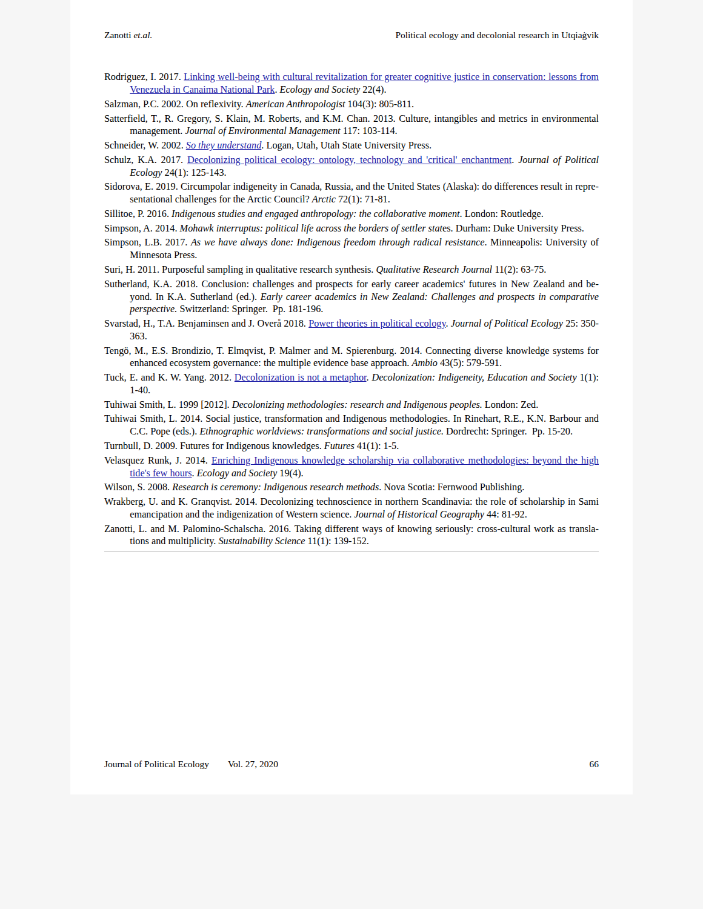Zanotti et.al.
Political ecology and decolonial research in Utqiaġvik
Rodriguez, I. 2017. Linking well-being with cultural revitalization for greater cognitive justice in conservation: lessons from Venezuela in Canaima National Park. Ecology and Society 22(4).
Salzman, P.C. 2002. On reflexivity. American Anthropologist 104(3): 805-811.
Satterfield, T., R. Gregory, S. Klain, M. Roberts, and K.M. Chan. 2013. Culture, intangibles and metrics in environmental management. Journal of Environmental Management 117: 103-114.
Schneider, W. 2002. So they understand. Logan, Utah, Utah State University Press.
Schulz, K.A. 2017. Decolonizing political ecology: ontology, technology and 'critical' enchantment. Journal of Political Ecology 24(1): 125-143.
Sidorova, E. 2019. Circumpolar indigeneity in Canada, Russia, and the United States (Alaska): do differences result in representational challenges for the Arctic Council? Arctic 72(1): 71-81.
Sillitoe, P. 2016. Indigenous studies and engaged anthropology: the collaborative moment. London: Routledge.
Simpson, A. 2014. Mohawk interruptus: political life across the borders of settler states. Durham: Duke University Press.
Simpson, L.B. 2017. As we have always done: Indigenous freedom through radical resistance. Minneapolis: University of Minnesota Press.
Suri, H. 2011. Purposeful sampling in qualitative research synthesis. Qualitative Research Journal 11(2): 63-75.
Sutherland, K.A. 2018. Conclusion: challenges and prospects for early career academics' futures in New Zealand and beyond. In K.A. Sutherland (ed.). Early career academics in New Zealand: Challenges and prospects in comparative perspective. Switzerland: Springer. Pp. 181-196.
Svarstad, H., T.A. Benjaminsen and J. Overå 2018. Power theories in political ecology. Journal of Political Ecology 25: 350-363.
Tengö, M., E.S. Brondizio, T. Elmqvist, P. Malmer and M. Spierenburg. 2014. Connecting diverse knowledge systems for enhanced ecosystem governance: the multiple evidence base approach. Ambio 43(5): 579-591.
Tuck, E. and K. W. Yang. 2012. Decolonization is not a metaphor. Decolonization: Indigeneity, Education and Society 1(1): 1-40.
Tuhiwai Smith, L. 1999 [2012]. Decolonizing methodologies: research and Indigenous peoples. London: Zed.
Tuhiwai Smith, L. 2014. Social justice, transformation and Indigenous methodologies. In Rinehart, R.E., K.N. Barbour and C.C. Pope (eds.). Ethnographic worldviews: transformations and social justice. Dordrecht: Springer. Pp. 15-20.
Turnbull, D. 2009. Futures for Indigenous knowledges. Futures 41(1): 1-5.
Velasquez Runk, J. 2014. Enriching Indigenous knowledge scholarship via collaborative methodologies: beyond the high tide's few hours. Ecology and Society 19(4).
Wilson, S. 2008. Research is ceremony: Indigenous research methods. Nova Scotia: Fernwood Publishing.
Wrakberg, U. and K. Granqvist. 2014. Decolonizing technoscience in northern Scandinavia: the role of scholarship in Sami emancipation and the indigenization of Western science. Journal of Historical Geography 44: 81-92.
Zanotti, L. and M. Palomino-Schalscha. 2016. Taking different ways of knowing seriously: cross-cultural work as translations and multiplicity. Sustainability Science 11(1): 139-152.
Journal of Political Ecology
Vol. 27, 2020
66